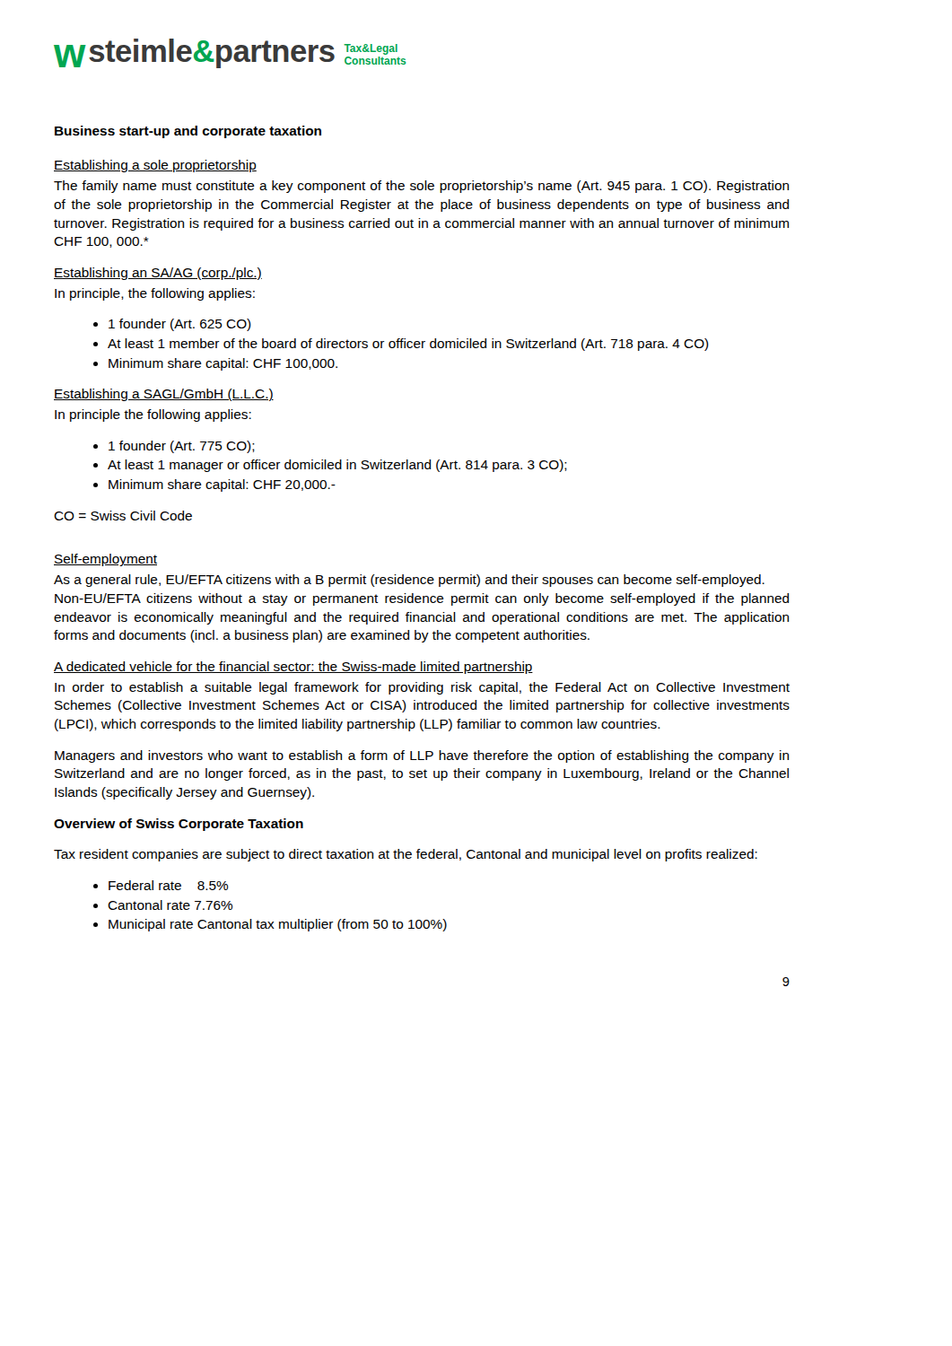w steimle&partners Tax&Legal
Consultants
Business start-up and corporate taxation
Establishing a sole proprietorship
The family name must constitute a key component of the sole proprietorship’s name (Art. 945 para. 1 CO). Registration of the sole proprietorship in the Commercial Register at the place of business dependents on type of business and turnover. Registration is required for a business carried out in a commercial manner with an annual turnover of minimum CHF 100, 000.*
Establishing an SA/AG (corp./plc.)
In principle, the following applies:
1 founder (Art. 625 CO)
At least 1 member of the board of directors or officer domiciled in Switzerland (Art. 718 para. 4 CO)
Minimum share capital: CHF 100,000.
Establishing a SAGL/GmbH (L.L.C.)
In principle the following applies:
1 founder (Art. 775 CO);
At least 1 manager or officer domiciled in Switzerland (Art. 814 para. 3 CO);
Minimum share capital: CHF 20,000.-
CO = Swiss Civil Code
Self-employment
As a general rule, EU/EFTA citizens with a B permit (residence permit) and their spouses can become self-employed.
Non-EU/EFTA citizens without a stay or permanent residence permit can only become self-employed if the planned endeavor is economically meaningful and the required financial and operational conditions are met. The application forms and documents (incl. a business plan) are examined by the competent authorities.
A dedicated vehicle for the financial sector: the Swiss-made limited partnership
In order to establish a suitable legal framework for providing risk capital, the Federal Act on Collective Investment Schemes (Collective Investment Schemes Act or CISA) introduced the limited partnership for collective investments (LPCI), which corresponds to the limited liability partnership (LLP) familiar to common law countries.
Managers and investors who want to establish a form of LLP have therefore the option of establishing the company in Switzerland and are no longer forced, as in the past, to set up their company in Luxembourg, Ireland or the Channel Islands (specifically Jersey and Guernsey).
Overview of Swiss Corporate Taxation
Tax resident companies are subject to direct taxation at the federal, Cantonal and municipal level on profits realized:
Federal rate 8.5%
Cantonal rate 7.76%
Municipal rate Cantonal tax multiplier (from 50 to 100%)
9